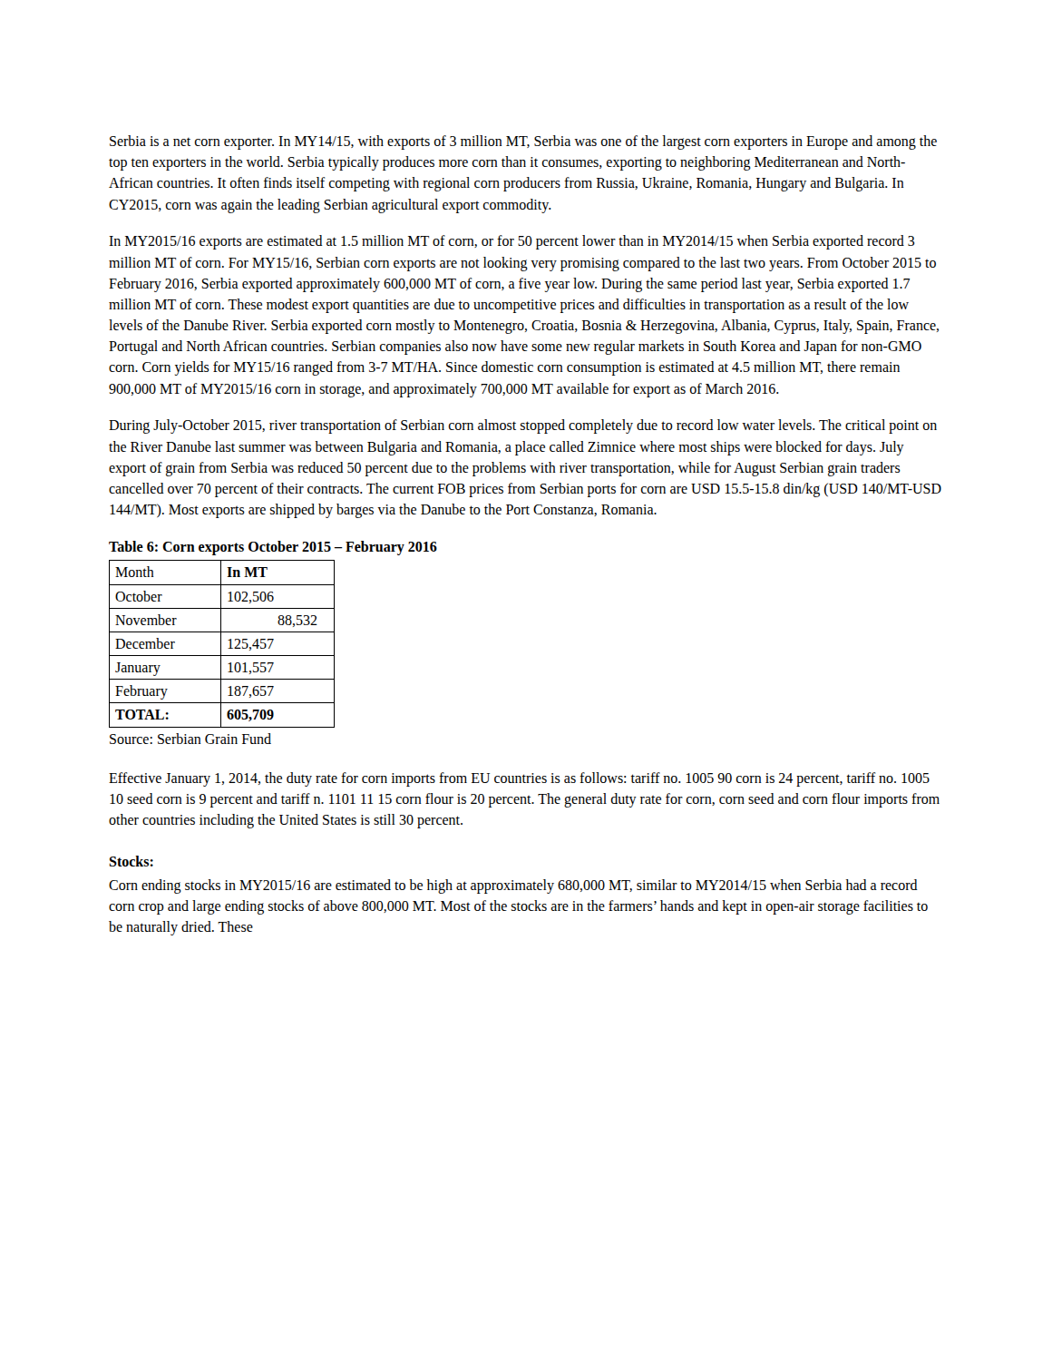Serbia is a net corn exporter. In MY14/15, with exports of 3 million MT, Serbia was one of the largest corn exporters in Europe and among the top ten exporters in the world. Serbia typically produces more corn than it consumes, exporting to neighboring Mediterranean and North-African countries. It often finds itself competing with regional corn producers from Russia, Ukraine, Romania, Hungary and Bulgaria. In CY2015, corn was again the leading Serbian agricultural export commodity.
In MY2015/16 exports are estimated at 1.5 million MT of corn, or for 50 percent lower than in MY2014/15 when Serbia exported record 3 million MT of corn. For MY15/16, Serbian corn exports are not looking very promising compared to the last two years. From October 2015 to February 2016, Serbia exported approximately 600,000 MT of corn, a five year low. During the same period last year, Serbia exported 1.7 million MT of corn. These modest export quantities are due to uncompetitive prices and difficulties in transportation as a result of the low levels of the Danube River. Serbia exported corn mostly to Montenegro, Croatia, Bosnia & Herzegovina, Albania, Cyprus, Italy, Spain, France, Portugal and North African countries. Serbian companies also now have some new regular markets in South Korea and Japan for non-GMO corn. Corn yields for MY15/16 ranged from 3-7 MT/HA. Since domestic corn consumption is estimated at 4.5 million MT, there remain 900,000 MT of MY2015/16 corn in storage, and approximately 700,000 MT available for export as of March 2016.
During July-October 2015, river transportation of Serbian corn almost stopped completely due to record low water levels. The critical point on the River Danube last summer was between Bulgaria and Romania, a place called Zimnice where most ships were blocked for days. July export of grain from Serbia was reduced 50 percent due to the problems with river transportation, while for August Serbian grain traders cancelled over 70 percent of their contracts. The current FOB prices from Serbian ports for corn are USD 15.5-15.8 din/kg (USD 140/MT-USD 144/MT). Most exports are shipped by barges via the Danube to the Port Constanza, Romania.
Table 6: Corn exports October 2015 – February 2016
| Month | In MT |
| October | 102,506 |
| November | 88,532 |
| December | 125,457 |
| January | 101,557 |
| February | 187,657 |
| TOTAL: | 605,709 |
Source: Serbian Grain Fund
Effective January 1, 2014, the duty rate for corn imports from EU countries is as follows: tariff no. 1005 90 corn is 24 percent, tariff no. 1005 10 seed corn is 9 percent and tariff n. 1101 11 15 corn flour is 20 percent. The general duty rate for corn, corn seed and corn flour imports from other countries including the United States is still 30 percent.
Stocks:
Corn ending stocks in MY2015/16 are estimated to be high at approximately 680,000 MT, similar to MY2014/15 when Serbia had a record corn crop and large ending stocks of above 800,000 MT. Most of the stocks are in the farmers’ hands and kept in open-air storage facilities to be naturally dried. These